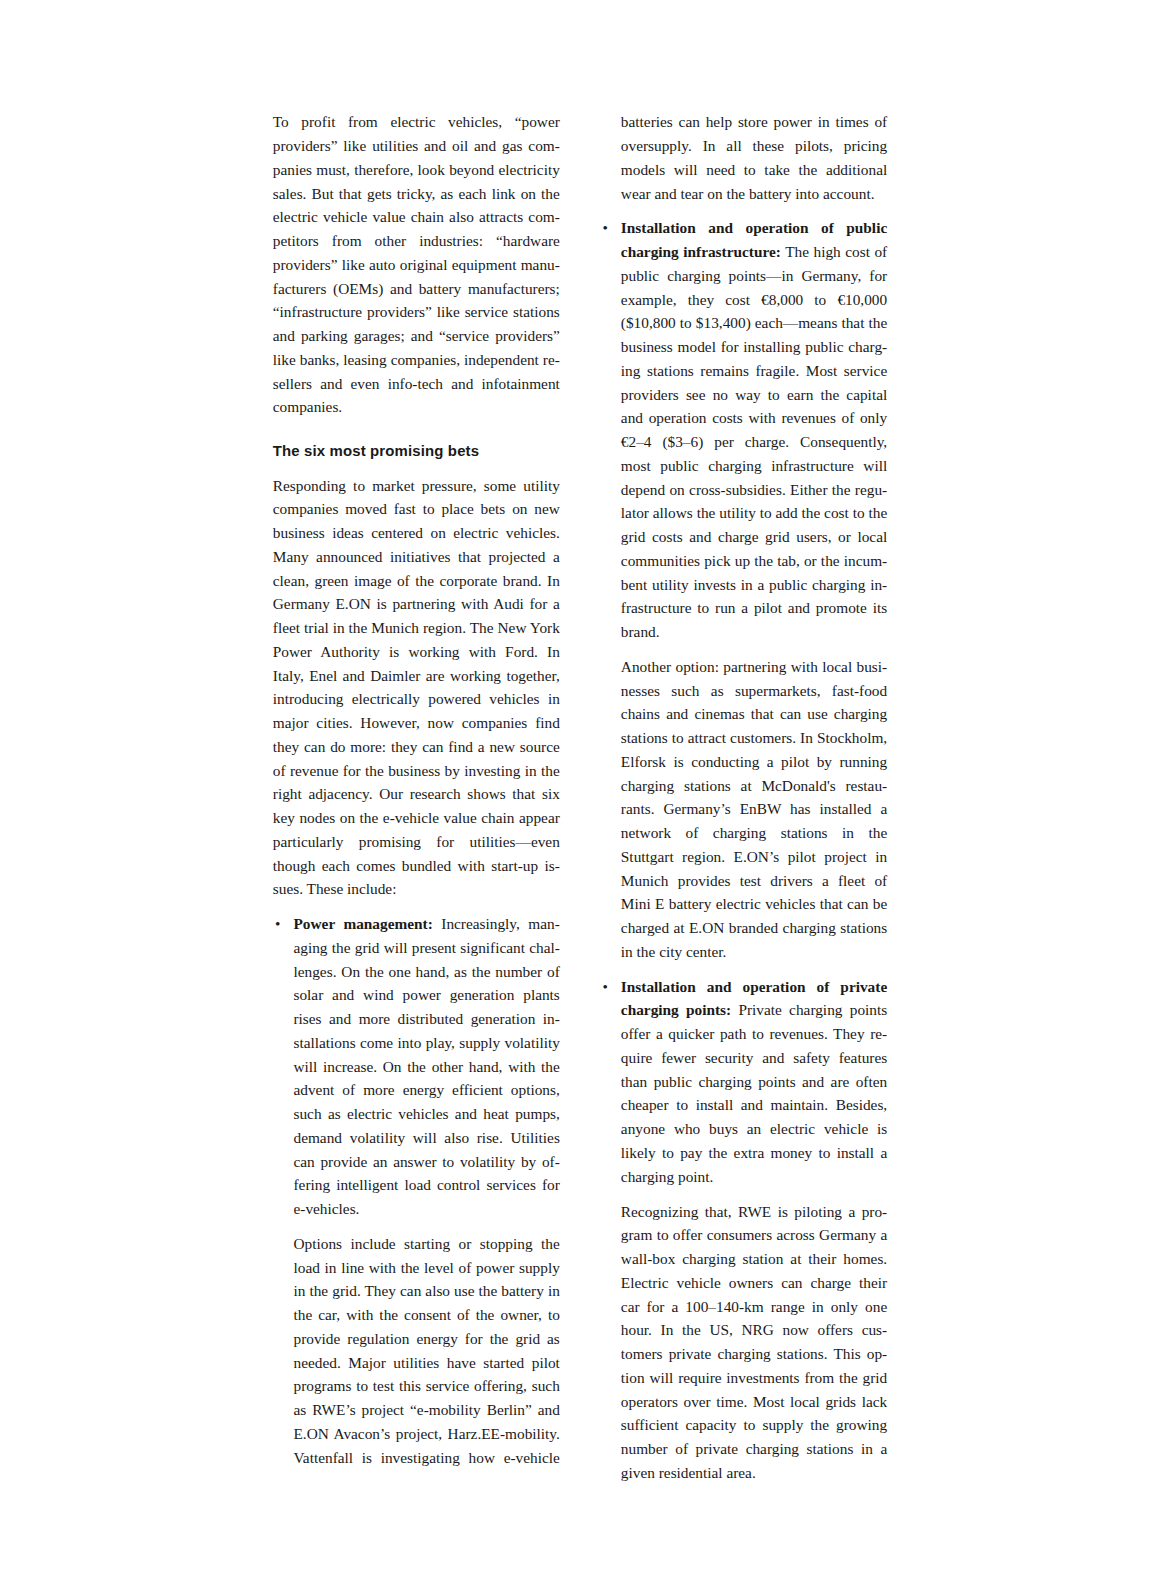To profit from electric vehicles, “power providers” like utilities and oil and gas companies must, therefore, look beyond electricity sales. But that gets tricky, as each link on the electric vehicle value chain also attracts competitors from other industries: “hardware providers” like auto original equipment manufacturers (OEMs) and battery manufacturers; “infrastructure providers” like service stations and parking garages; and “service providers” like banks, leasing companies, independent resellers and even info-tech and infotainment companies.
The six most promising bets
Responding to market pressure, some utility companies moved fast to place bets on new business ideas centered on electric vehicles. Many announced initiatives that projected a clean, green image of the corporate brand. In Germany E.ON is partnering with Audi for a fleet trial in the Munich region. The New York Power Authority is working with Ford. In Italy, Enel and Daimler are working together, introducing electrically powered vehicles in major cities. However, now companies find they can do more: they can find a new source of revenue for the business by investing in the right adjacency. Our research shows that six key nodes on the e-vehicle value chain appear particularly promising for utilities—even though each comes bundled with start-up issues. These include:
Power management: Increasingly, managing the grid will present significant challenges. On the one hand, as the number of solar and wind power generation plants rises and more distributed generation installations come into play, supply volatility will increase. On the other hand, with the advent of more energy efficient options, such as electric vehicles and heat pumps, demand volatility will also rise. Utilities can provide an answer to volatility by offering intelligent load control services for e-vehicles.
Options include starting or stopping the load in line with the level of power supply in the grid. They can also use the battery in the car, with the consent of the owner, to provide regulation energy for the grid as needed. Major utilities have started pilot programs to test this service offering, such as RWE’s project “e-mobility Berlin” and E.ON Avacon’s project, Harz.EE-mobility. Vattenfall is investigating how e-vehicle batteries can help store power in times of oversupply. In all these pilots, pricing models will need to take the additional wear and tear on the battery into account.
Installation and operation of public charging infrastructure: The high cost of public charging points—in Germany, for example, they cost €8,000 to €10,000 ($10,800 to $13,400) each—means that the business model for installing public charging stations remains fragile. Most service providers see no way to earn the capital and operation costs with revenues of only €2–4 ($3–6) per charge. Consequently, most public charging infrastructure will depend on cross-subsidies. Either the regulator allows the utility to add the cost to the grid costs and charge grid users, or local communities pick up the tab, or the incumbent utility invests in a public charging infrastructure to run a pilot and promote its brand.
Another option: partnering with local businesses such as supermarkets, fast-food chains and cinemas that can use charging stations to attract customers. In Stockholm, Elforsk is conducting a pilot by running charging stations at McDonald's restaurants. Germany’s EnBW has installed a network of charging stations in the Stuttgart region. E.ON’s pilot project in Munich provides test drivers a fleet of Mini E battery electric vehicles that can be charged at E.ON branded charging stations in the city center.
Installation and operation of private charging points: Private charging points offer a quicker path to revenues. They require fewer security and safety features than public charging points and are often cheaper to install and maintain. Besides, anyone who buys an electric vehicle is likely to pay the extra money to install a charging point.
Recognizing that, RWE is piloting a program to offer consumers across Germany a wall-box charging station at their homes. Electric vehicle owners can charge their car for a 100–140-km range in only one hour. In the US, NRG now offers customers private charging stations. This option will require investments from the grid operators over time. Most local grids lack sufficient capacity to supply the growing number of private charging stations in a given residential area.